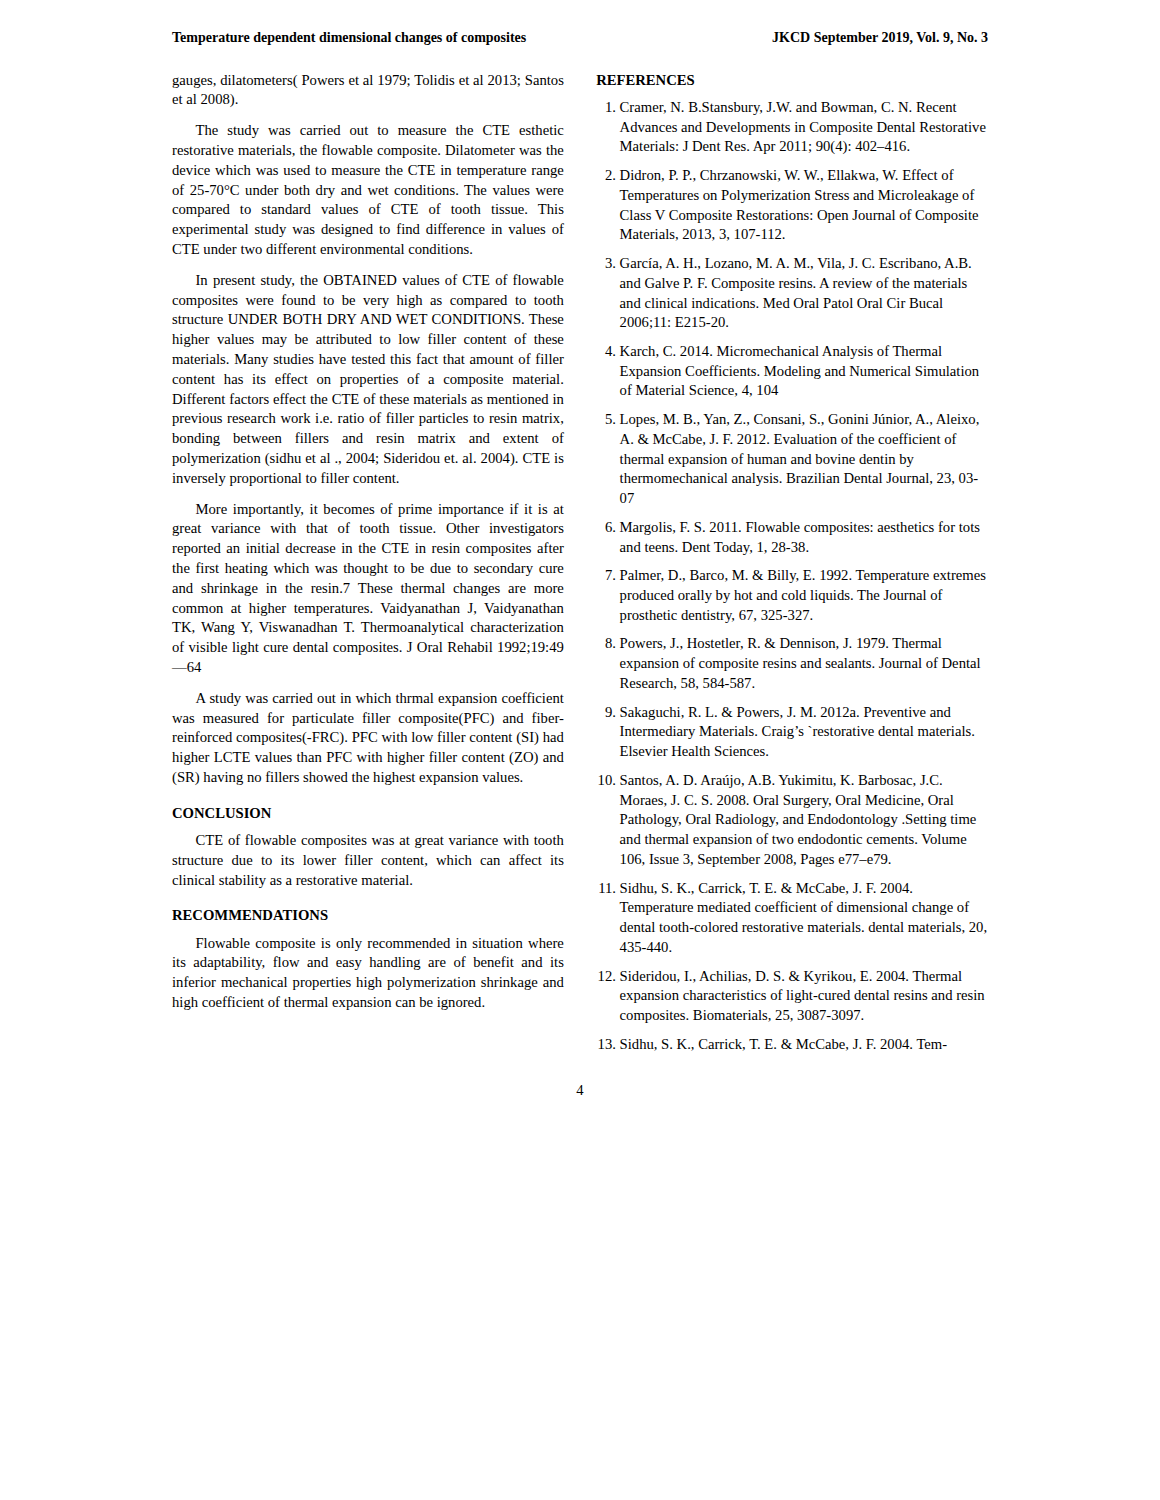Temperature dependent dimensional changes of composites JKCD September 2019, Vol. 9, No. 3
gauges, dilatometers( Powers et al 1979; Tolidis et al 2013; Santos et al 2008).
The study was carried out to measure the CTE esthetic restorative materials, the flowable composite. Dilatometer was the device which was used to measure the CTE in temperature range of 25-70°C under both dry and wet conditions. The values were compared to standard values of CTE of tooth tissue. This experimental study was designed to find difference in values of CTE under two different environmental conditions.
In present study, the OBTAINED values of CTE of flowable composites were found to be very high as compared to tooth structure UNDER BOTH DRY AND WET CONDITIONS. These higher values may be attributed to low filler content of these materials. Many studies have tested this fact that amount of filler content has its effect on properties of a composite material. Different factors effect the CTE of these materials as mentioned in previous research work i.e. ratio of filler particles to resin matrix, bonding between fillers and resin matrix and extent of polymerization (sidhu et al ., 2004; Sideridou et. al. 2004). CTE is inversely proportional to filler content.
More importantly, it becomes of prime importance if it is at great variance with that of tooth tissue. Other investigators reported an initial decrease in the CTE in resin composites after the first heating which was thought to be due to secondary cure and shrinkage in the resin.7 These thermal changes are more common at higher temperatures. Vaidyanathan J, Vaidyanathan TK, Wang Y, Viswanadhan T. Thermoanalytical characterization of visible light cure dental composites. J Oral Rehabil 1992;19:49—64
A study was carried out in which thrmal expansion coefficient was measured for particulate filler composite(PFC) and fiber-reinforced composites(-FRC). PFC with low filler content (SI) had higher LCTE values than PFC with higher filler content (ZO) and (SR) having no fillers showed the highest expansion values.
Conclusion
CTE of flowable composites was at great variance with tooth structure due to its lower filler content, which can affect its clinical stability as a restorative material.
Recommendations
Flowable composite is only recommended in situation where its adaptability, flow and easy handling are of benefit and its inferior mechanical properties high polymerization shrinkage and high coefficient of thermal expansion can be ignored.
References
Cramer, N. B.Stansbury, J.W. and Bowman, C. N. Recent Advances and Developments in Composite Dental Restorative Materials: J Dent Res. Apr 2011; 90(4): 402–416.
Didron, P. P., Chrzanowski, W. W., Ellakwa, W. Effect of Temperatures on Polymerization Stress and Microleakage of Class V Composite Restorations: Open Journal of Composite Materials, 2013, 3, 107-112.
García, A. H., Lozano, M. A. M., Vila, J. C. Escribano, A.B. and Galve P. F. Composite resins. A review of the materials and clinical indications. Med Oral Patol Oral Cir Bucal 2006;11: E215-20.
Karch, C. 2014. Micromechanical Analysis of Thermal Expansion Coefficients. Modeling and Numerical Simulation of Material Science, 4, 104
Lopes, M. B., Yan, Z., Consani, S., Gonini Júnior, A., Aleixo, A. & McCabe, J. F. 2012. Evaluation of the coefficient of thermal expansion of human and bovine dentin by thermomechanical analysis. Brazilian Dental Journal, 23, 03-07
Margolis, F. S. 2011. Flowable composites: aesthetics for tots and teens. Dent Today, 1, 28-38.
Palmer, D., Barco, M. & Billy, E. 1992. Temperature extremes produced orally by hot and cold liquids. The Journal of prosthetic dentistry, 67, 325-327.
Powers, J., Hostetler, R. & Dennison, J. 1979. Thermal expansion of composite resins and sealants. Journal of Dental Research, 58, 584-587.
Sakaguchi, R. L. & Powers, J. M. 2012a. Preventive and Intermediary Materials. Craig’s `restorative dental materials. Elsevier Health Sciences.
Santos, A. D. Araújo, A.B. Yukimitu, K. Barbosac, J.C. Moraes, J. C. S. 2008. Oral Surgery, Oral Medicine, Oral Pathology, Oral Radiology, and Endodontology .Setting time and thermal expansion of two endodontic cements. Volume 106, Issue 3, September 2008, Pages e77–e79.
Sidhu, S. K., Carrick, T. E. & McCabe, J. F. 2004. Temperature mediated coefficient of dimensional change of dental tooth-colored restorative materials. dental materials, 20, 435-440.
Sideridou, I., Achilias, D. S. & Kyrikou, E. 2004. Thermal expansion characteristics of light-cured dental resins and resin composites. Biomaterials, 25, 3087-3097.
Sidhu, S. K., Carrick, T. E. & McCabe, J. F. 2004. Tem-
4